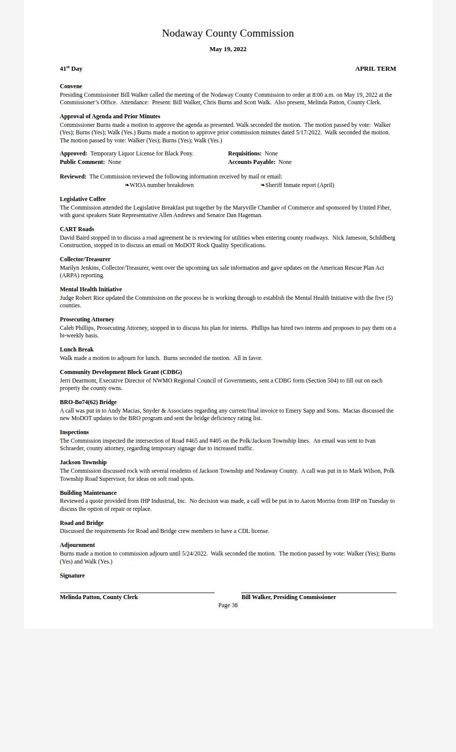Nodaway County Commission
May 19, 2022
41st Day APRIL TERM
Convene
Presiding Commissioner Bill Walker called the meeting of the Nodaway County Commission to order at 8:00 a.m. on May 19, 2022 at the Commissioner’s Office. Attendance: Present: Bill Walker, Chris Burns and Scott Walk. Also present, Melinda Patton, County Clerk.
Approval of Agenda and Prior Minutes
Commissioner Burns made a motion to approve the agenda as presented. Walk seconded the motion. The motion passed by vote: Walker (Yes); Burns (Yes); Walk (Yes.) Burns made a motion to approve prior commission minutes dated 5/17/2022. Walk seconded the motion. The motion passed by vote: Walker (Yes); Burns (Yes); Walk (Yes.)
Approved: Temporary Liquor License for Black Pony.
Public Comment: None
Requisitions: None
Accounts Payable: None
Reviewed: The Commission reviewed the following information received by mail or email:
❧WIOA number breakdown
❧Sheriff Inmate report (April)
Legislative Coffee
The Commission attended the Legislative Breakfast put together by the Maryville Chamber of Commerce and sponsored by United Fiber, with guest speakers State Representative Allen Andrews and Senator Dan Hageman.
CART Roads
David Baird stopped in to discuss a road agreement he is reviewing for utilities when entering county roadways. Nick Jameson, Schildberg Construction, stopped in to discuss an email on MoDOT Rock Quality Specifications.
Collector/Treasurer
Marilyn Jenkins, Collector/Treasurer, went over the upcoming tax sale information and gave updates on the American Rescue Plan Act (ARPA) reporting.
Mental Health Initiative
Judge Robert Rice updated the Commission on the process he is working through to establish the Mental Health Initiative with the five (5) counties.
Prosecuting Attorney
Caleb Phillips, Prosecuting Attorney, stopped in to discuss his plan for interns. Phillips has hired two interns and proposes to pay them on a bi-weekly basis.
Lunch Break
Walk made a motion to adjourn for lunch. Burns seconded the motion. All in favor.
Community Development Block Grant (CDBG)
Jerri Dearmont, Executive Director of NWMO Regional Council of Governments, sent a CDBG form (Section 504) to fill out on each property the county owns.
BRO-Bo74(62) Bridge
A call was put in to Andy Macias, Snyder & Associates regarding any current/final invoice to Emery Sapp and Sons. Macias discussed the new MoDOT updates to the BRO program and sent the bridge deficiency rating list.
Inspections
The Commission inspected the intersection of Road #465 and #405 on the Polk/Jackson Township lines. An email was sent to Ivan Schraeder, county attorney, regarding temporary signage due to increased traffic.
Jackson Township
The Commission discussed rock with several residents of Jackson Township and Nodaway County. A call was put in to Mark Wilson, Polk Township Road Supervisor, for ideas on soft road spots.
Building Maintenance
Reviewed a quote provided from IHP Industrial, Inc. No decision was made, a call will be put in to Aaron Morriss from IHP on Tuesday to discuss the option of repair or replace.
Road and Bridge
Discussed the requirements for Road and Bridge crew members to have a CDL license.
Adjournment
Burns made a motion to commission adjourn until 5/24/2022. Walk seconded the motion. The motion passed by vote: Walker (Yes); Burns (Yes) and Walk (Yes.)
Signature
Melinda Patton, County Clerk
Bill Walker, Presiding Commissioner
Page 38